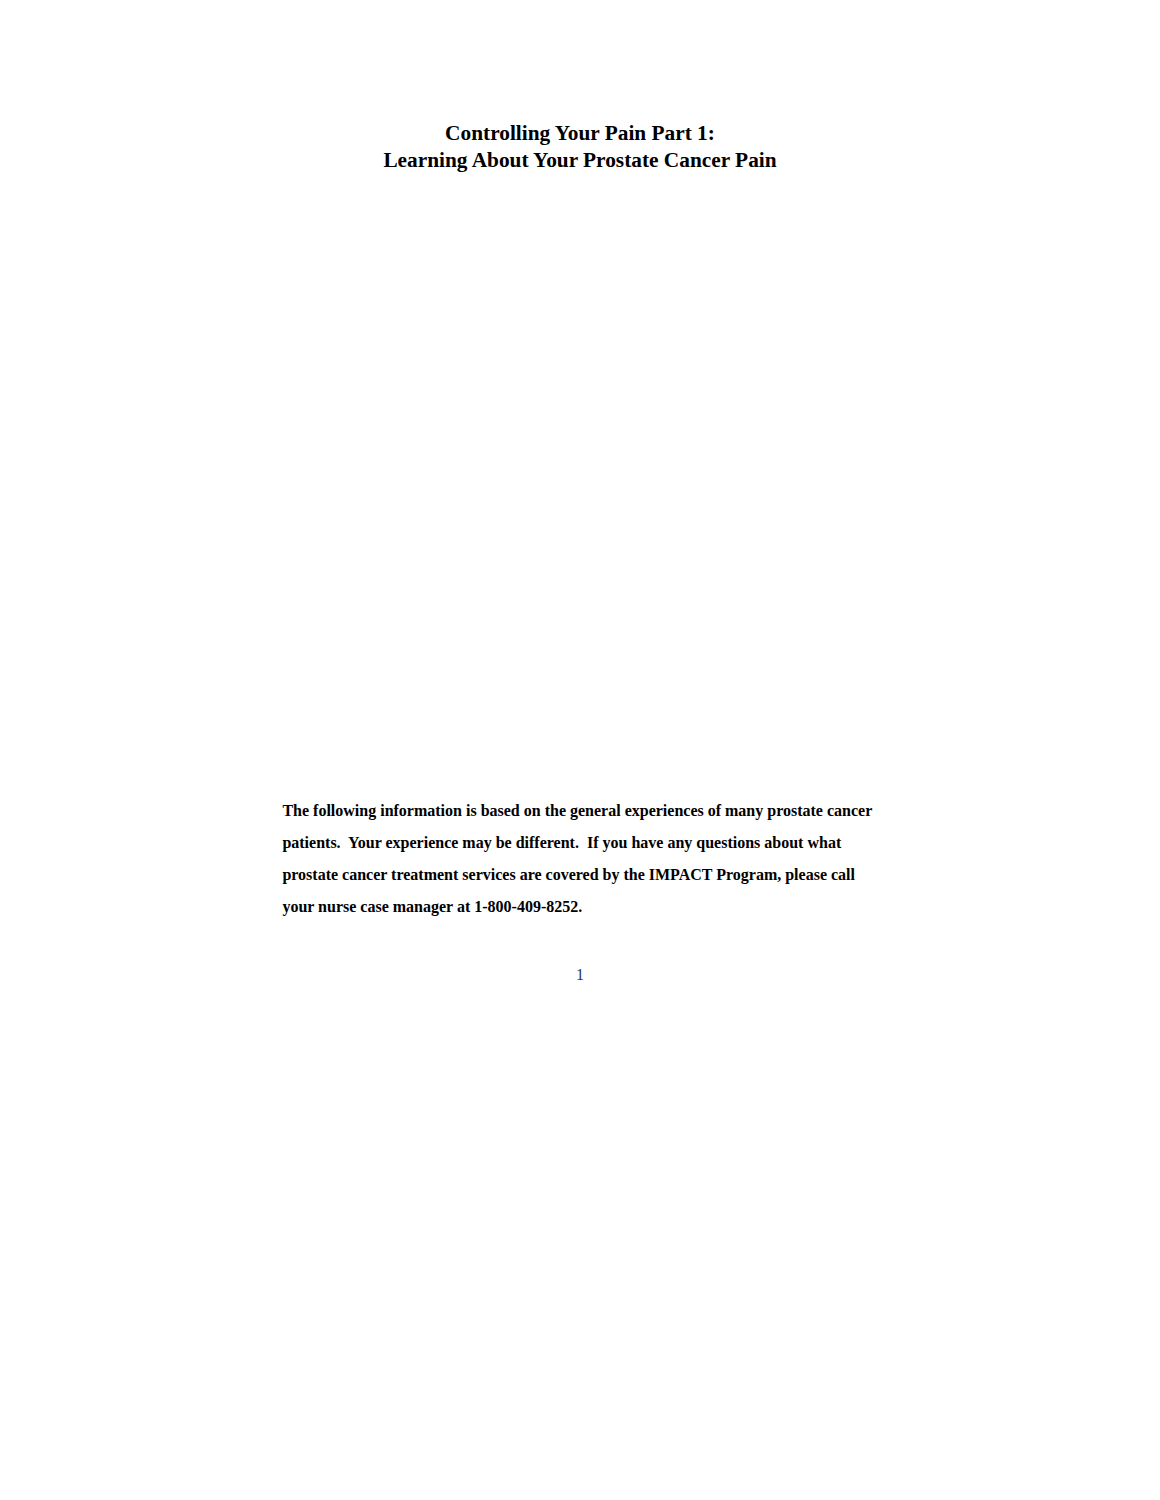Controlling Your Pain Part 1:
Learning About Your Prostate Cancer Pain
The following information is based on the general experiences of many prostate cancer patients. Your experience may be different. If you have any questions about what prostate cancer treatment services are covered by the IMPACT Program, please call your nurse case manager at 1-800-409-8252.
1